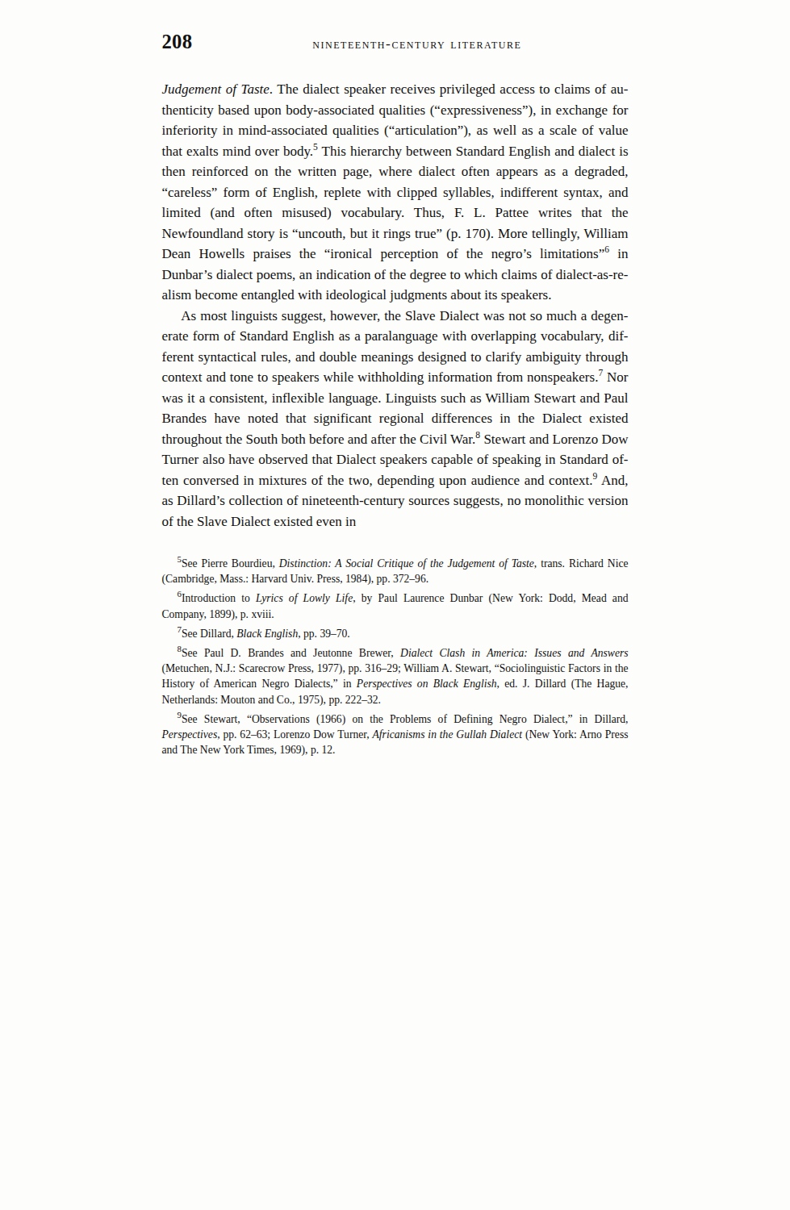208 Nineteenth-Century Literature
Judgement of Taste. The dialect speaker receives privileged access to claims of authenticity based upon body-associated qualities (“expressiveness”), in exchange for inferiority in mind-associated qualities (“articulation”), as well as a scale of value that exalts mind over body.5 This hierarchy between Standard English and dialect is then reinforced on the written page, where dialect often appears as a degraded, “careless” form of English, replete with clipped syllables, indifferent syntax, and limited (and often misused) vocabulary. Thus, F. L. Pattee writes that the Newfoundland story is “uncouth, but it rings true” (p. 170). More tellingly, William Dean Howells praises the “ironical perception of the negro’s limitations”6 in Dunbar’s dialect poems, an indication of the degree to which claims of dialect-as-realism become entangled with ideological judgments about its speakers.
As most linguists suggest, however, the Slave Dialect was not so much a degenerate form of Standard English as a paralanguage with overlapping vocabulary, different syntactical rules, and double meanings designed to clarify ambiguity through context and tone to speakers while withholding information from nonspeakers.7 Nor was it a consistent, inflexible language. Linguists such as William Stewart and Paul Brandes have noted that significant regional differences in the Dialect existed throughout the South both before and after the Civil War.8 Stewart and Lorenzo Dow Turner also have observed that Dialect speakers capable of speaking in Standard often conversed in mixtures of the two, depending upon audience and context.9 And, as Dillard’s collection of nineteenth-century sources suggests, no monolithic version of the Slave Dialect existed even in
5See Pierre Bourdieu, Distinction: A Social Critique of the Judgement of Taste, trans. Richard Nice (Cambridge, Mass.: Harvard Univ. Press, 1984), pp. 372–96.
6Introduction to Lyrics of Lowly Life, by Paul Laurence Dunbar (New York: Dodd, Mead and Company, 1899), p. xviii.
7See Dillard, Black English, pp. 39–70.
8See Paul D. Brandes and Jeutonne Brewer, Dialect Clash in America: Issues and Answers (Metuchen, N.J.: Scarecrow Press, 1977), pp. 316–29; William A. Stewart, “Sociolinguistic Factors in the History of American Negro Dialects,” in Perspectives on Black English, ed. J. Dillard (The Hague, Netherlands: Mouton and Co., 1975), pp. 222–32.
9See Stewart, “Observations (1966) on the Problems of Defining Negro Dialect,” in Dillard, Perspectives, pp. 62–63; Lorenzo Dow Turner, Africanisms in the Gullah Dialect (New York: Arno Press and The New York Times, 1969), p. 12.